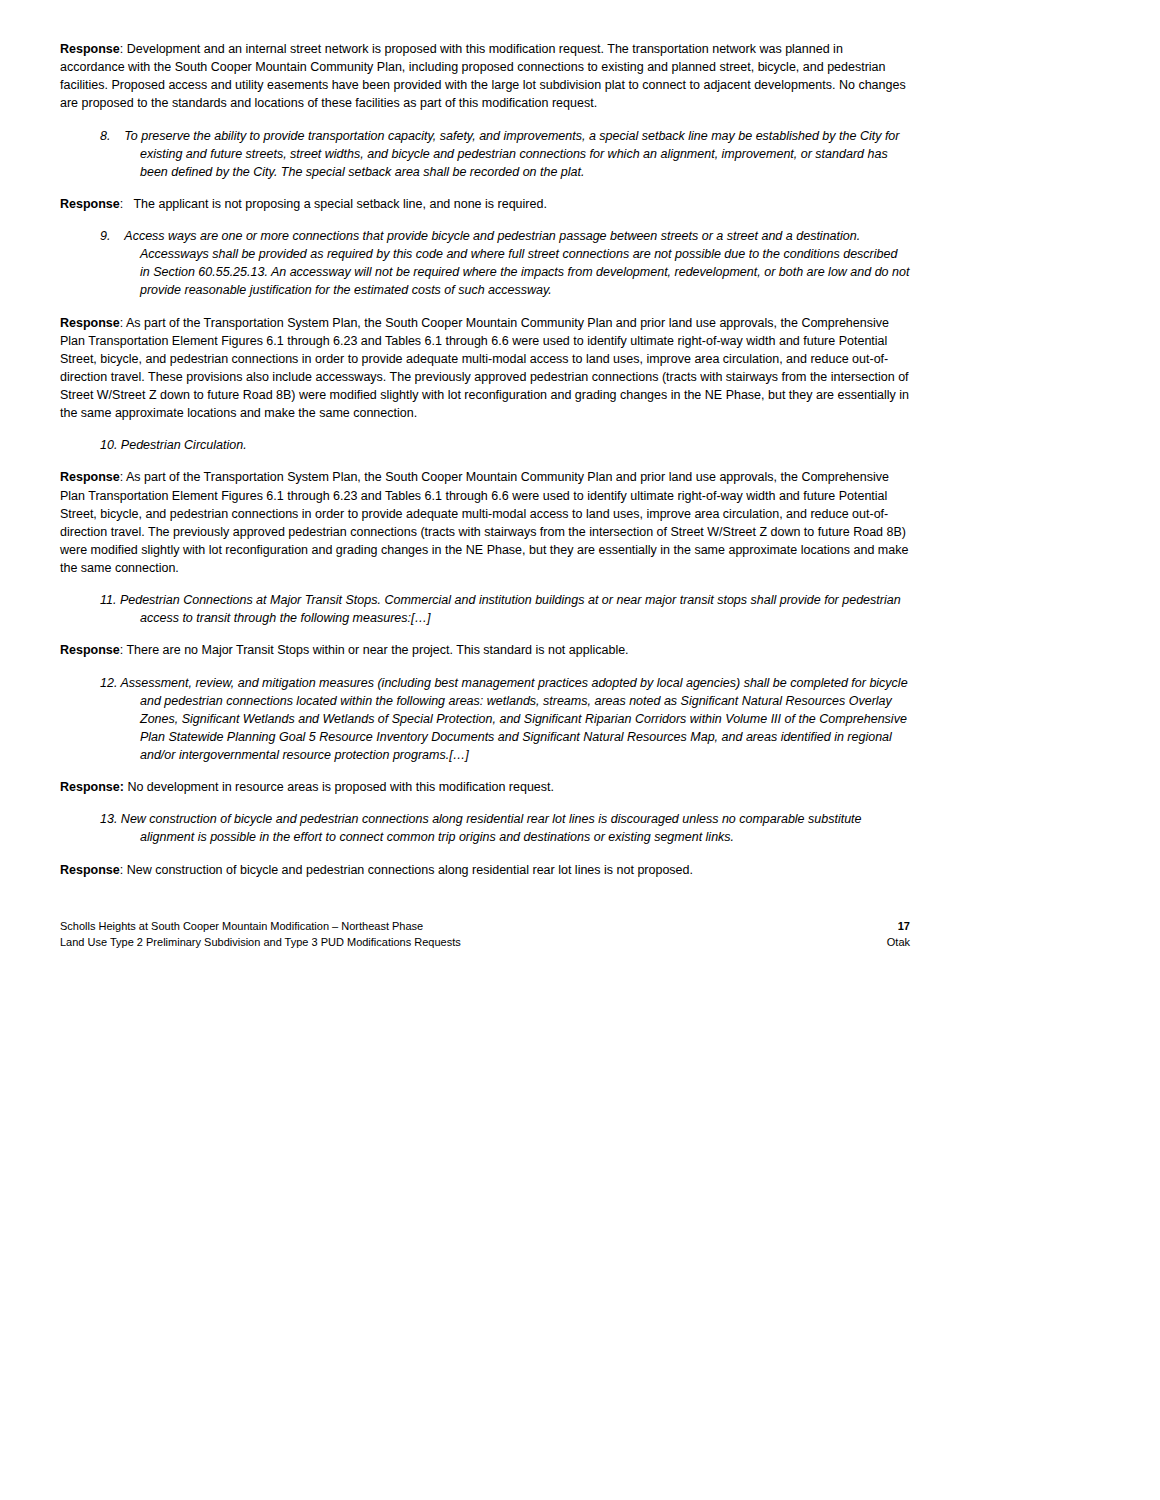Response: Development and an internal street network is proposed with this modification request. The transportation network was planned in accordance with the South Cooper Mountain Community Plan, including proposed connections to existing and planned street, bicycle, and pedestrian facilities. Proposed access and utility easements have been provided with the large lot subdivision plat to connect to adjacent developments. No changes are proposed to the standards and locations of these facilities as part of this modification request.
8. To preserve the ability to provide transportation capacity, safety, and improvements, a special setback line may be established by the City for existing and future streets, street widths, and bicycle and pedestrian connections for which an alignment, improvement, or standard has been defined by the City. The special setback area shall be recorded on the plat.
Response: The applicant is not proposing a special setback line, and none is required.
9. Access ways are one or more connections that provide bicycle and pedestrian passage between streets or a street and a destination. Accessways shall be provided as required by this code and where full street connections are not possible due to the conditions described in Section 60.55.25.13. An accessway will not be required where the impacts from development, redevelopment, or both are low and do not provide reasonable justification for the estimated costs of such accessway.
Response: As part of the Transportation System Plan, the South Cooper Mountain Community Plan and prior land use approvals, the Comprehensive Plan Transportation Element Figures 6.1 through 6.23 and Tables 6.1 through 6.6 were used to identify ultimate right-of-way width and future Potential Street, bicycle, and pedestrian connections in order to provide adequate multi-modal access to land uses, improve area circulation, and reduce out-of-direction travel. These provisions also include accessways. The previously approved pedestrian connections (tracts with stairways from the intersection of Street W/Street Z down to future Road 8B) were modified slightly with lot reconfiguration and grading changes in the NE Phase, but they are essentially in the same approximate locations and make the same connection.
10. Pedestrian Circulation.
Response: As part of the Transportation System Plan, the South Cooper Mountain Community Plan and prior land use approvals, the Comprehensive Plan Transportation Element Figures 6.1 through 6.23 and Tables 6.1 through 6.6 were used to identify ultimate right-of-way width and future Potential Street, bicycle, and pedestrian connections in order to provide adequate multi-modal access to land uses, improve area circulation, and reduce out-of-direction travel. The previously approved pedestrian connections (tracts with stairways from the intersection of Street W/Street Z down to future Road 8B) were modified slightly with lot reconfiguration and grading changes in the NE Phase, but they are essentially in the same approximate locations and make the same connection.
11. Pedestrian Connections at Major Transit Stops. Commercial and institution buildings at or near major transit stops shall provide for pedestrian access to transit through the following measures:[…]
Response: There are no Major Transit Stops within or near the project. This standard is not applicable.
12. Assessment, review, and mitigation measures (including best management practices adopted by local agencies) shall be completed for bicycle and pedestrian connections located within the following areas: wetlands, streams, areas noted as Significant Natural Resources Overlay Zones, Significant Wetlands and Wetlands of Special Protection, and Significant Riparian Corridors within Volume III of the Comprehensive Plan Statewide Planning Goal 5 Resource Inventory Documents and Significant Natural Resources Map, and areas identified in regional and/or intergovernmental resource protection programs.[…]
Response: No development in resource areas is proposed with this modification request.
13. New construction of bicycle and pedestrian connections along residential rear lot lines is discouraged unless no comparable substitute alignment is possible in the effort to connect common trip origins and destinations or existing segment links.
Response: New construction of bicycle and pedestrian connections along residential rear lot lines is not proposed.
Scholls Heights at South Cooper Mountain Modification – Northeast Phase
Land Use Type 2 Preliminary Subdivision and Type 3 PUD Modifications Requests
17
Otak